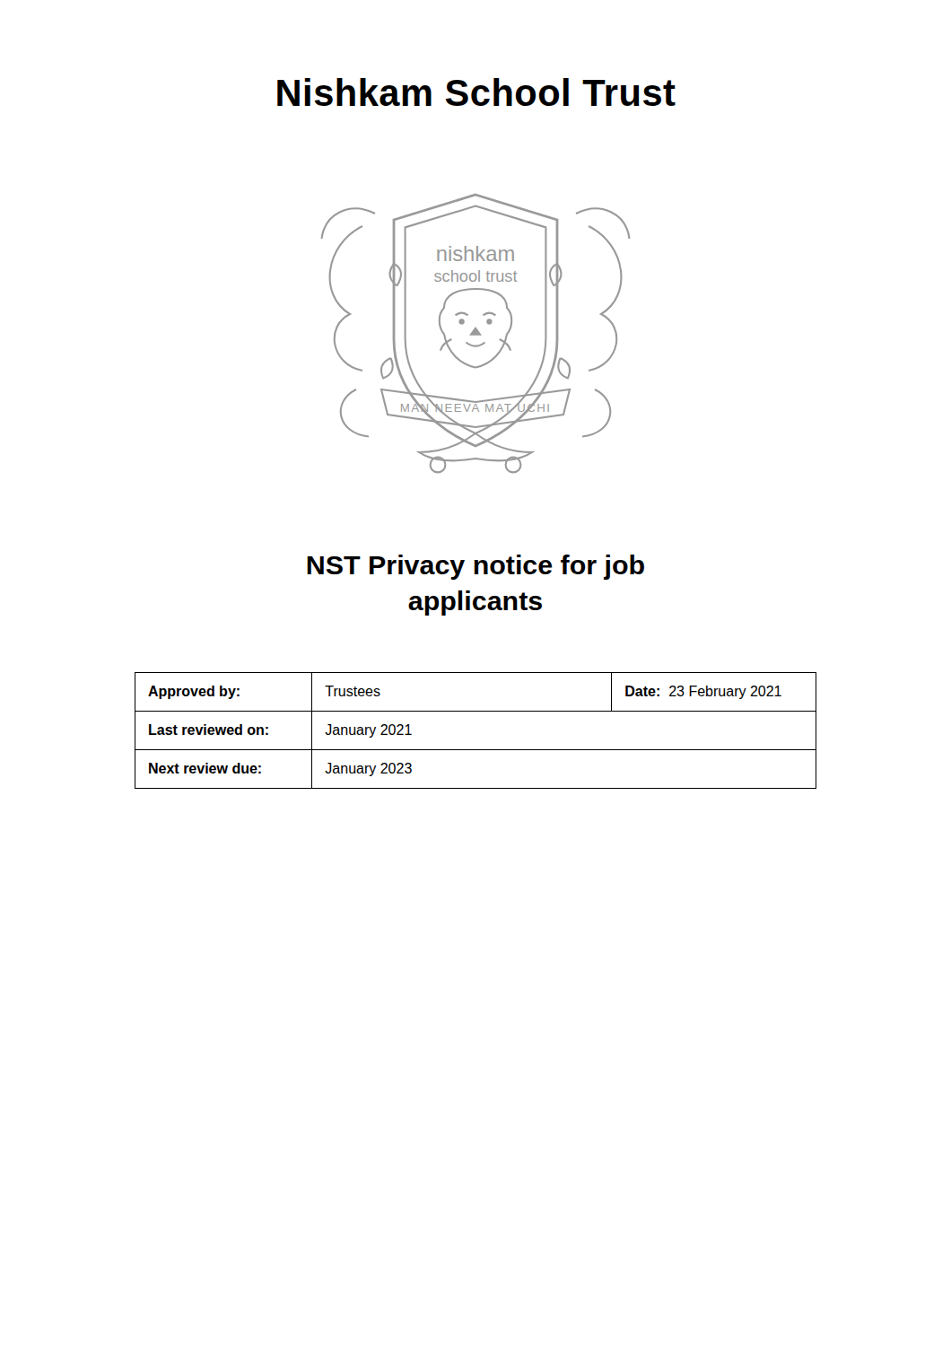Nishkam School Trust
nishkam school trust MAN NEEVA MAT UCHI
NST Privacy notice for job
applicants
| Approved by: | Trustees | Date: 23 February 2021 |
| Last reviewed on: | January 2021 |
| Next review due: | January 2023 |